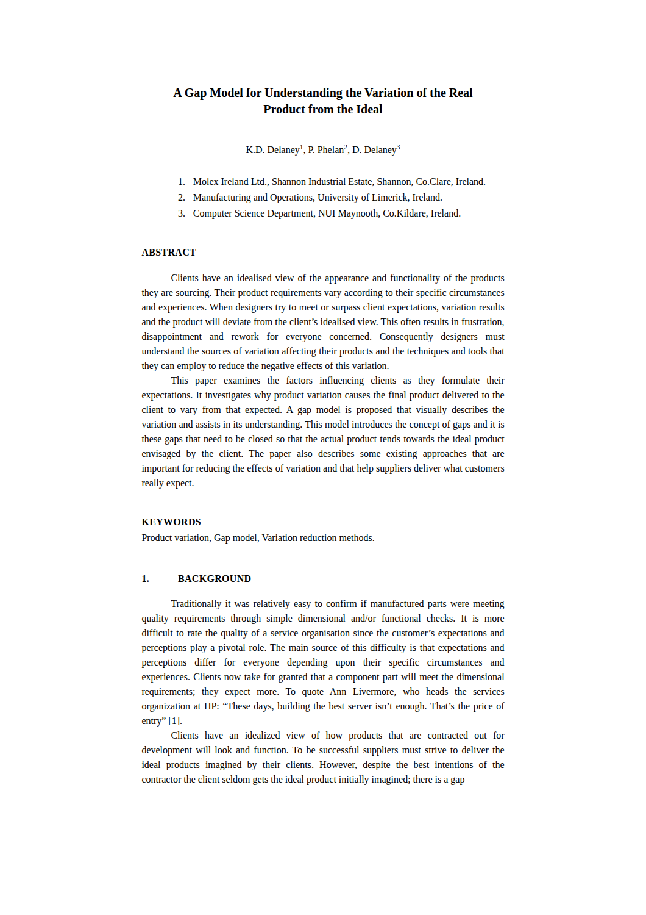A Gap Model for Understanding the Variation of the Real
Product from the Ideal
K.D. Delaney1, P. Phelan2, D. Delaney3
1. Molex Ireland Ltd., Shannon Industrial Estate, Shannon, Co.Clare, Ireland.
2. Manufacturing and Operations, University of Limerick, Ireland.
3. Computer Science Department, NUI Maynooth, Co.Kildare, Ireland.
Abstract
Clients have an idealised view of the appearance and functionality of the products they are sourcing. Their product requirements vary according to their specific circumstances and experiences. When designers try to meet or surpass client expectations, variation results and the product will deviate from the client’s idealised view. This often results in frustration, disappointment and rework for everyone concerned. Consequently designers must understand the sources of variation affecting their products and the techniques and tools that they can employ to reduce the negative effects of this variation.
This paper examines the factors influencing clients as they formulate their expectations. It investigates why product variation causes the final product delivered to the client to vary from that expected. A gap model is proposed that visually describes the variation and assists in its understanding. This model introduces the concept of gaps and it is these gaps that need to be closed so that the actual product tends towards the ideal product envisaged by the client. The paper also describes some existing approaches that are important for reducing the effects of variation and that help suppliers deliver what customers really expect.
Keywords
Product variation, Gap model, Variation reduction methods.
1. Background
Traditionally it was relatively easy to confirm if manufactured parts were meeting quality requirements through simple dimensional and/or functional checks. It is more difficult to rate the quality of a service organisation since the customer’s expectations and perceptions play a pivotal role. The main source of this difficulty is that expectations and perceptions differ for everyone depending upon their specific circumstances and experiences. Clients now take for granted that a component part will meet the dimensional requirements; they expect more. To quote Ann Livermore, who heads the services organization at HP: “These days, building the best server isn’t enough. That’s the price of entry” [1].
Clients have an idealized view of how products that are contracted out for development will look and function. To be successful suppliers must strive to deliver the ideal products imagined by their clients. However, despite the best intentions of the contractor the client seldom gets the ideal product initially imagined; there is a gap